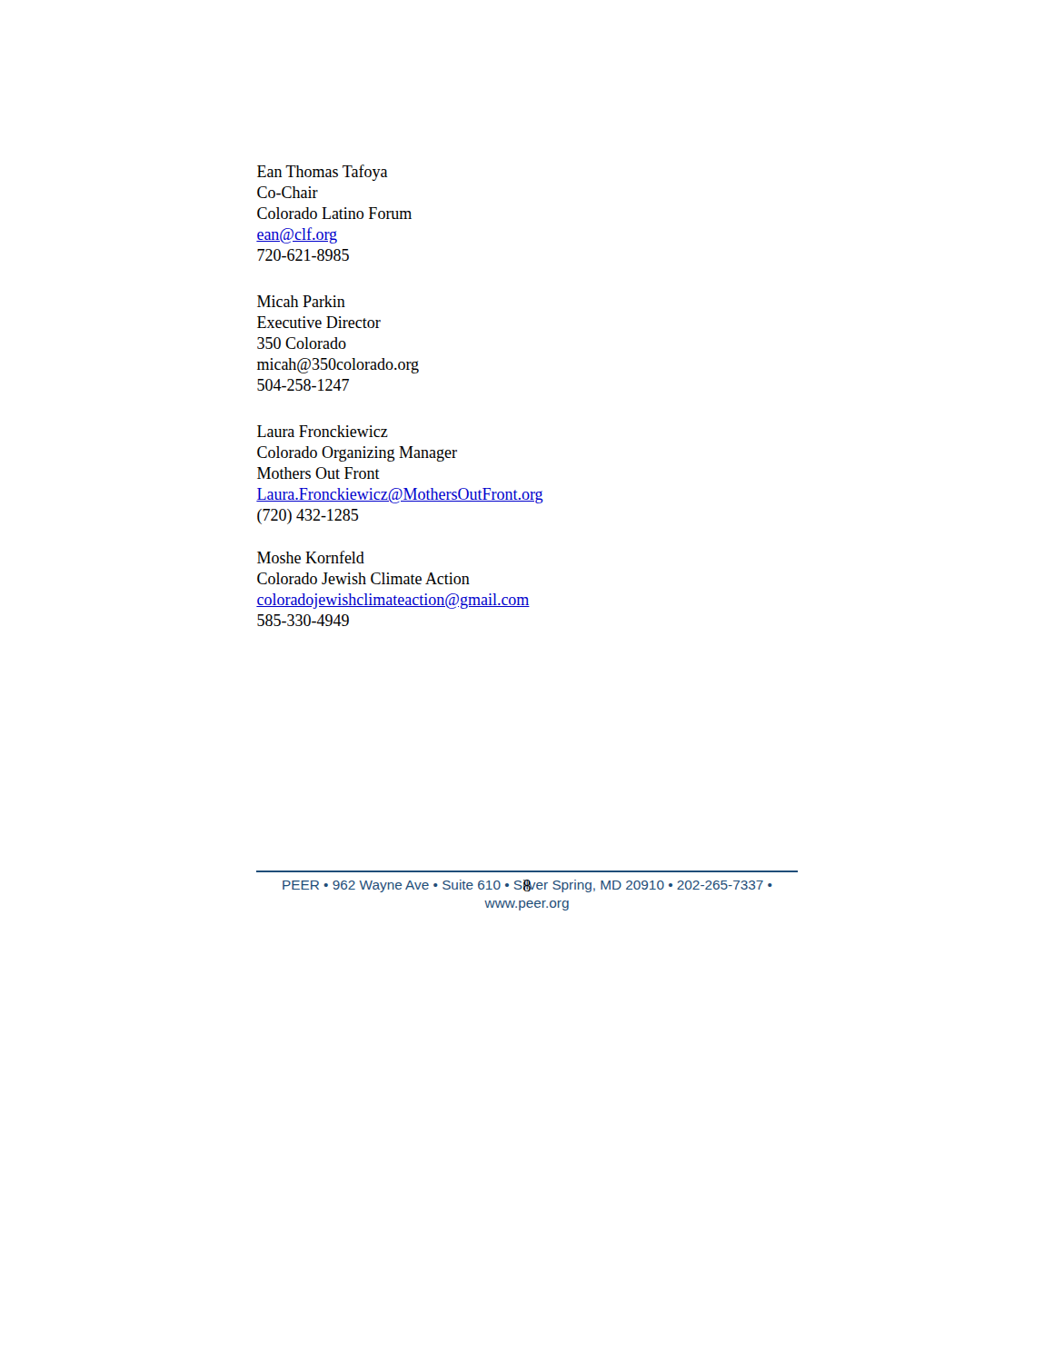Ean Thomas Tafoya
Co-Chair
Colorado Latino Forum
ean@clf.org
720-621-8985
Micah Parkin
Executive Director
350 Colorado
micah@350colorado.org
504-258-1247
Laura Fronckiewicz
Colorado Organizing Manager
Mothers Out Front
Laura.Fronckiewicz@MothersOutFront.org
(720) 432-1285
Moshe Kornfeld
Colorado Jewish Climate Action
coloradojewishclimateaction@gmail.com
585-330-4949
PEER • 962 Wayne Ave • Suite 610 • Silver Spring, MD 20910 • 202-265-7337 • www.peer.org 8